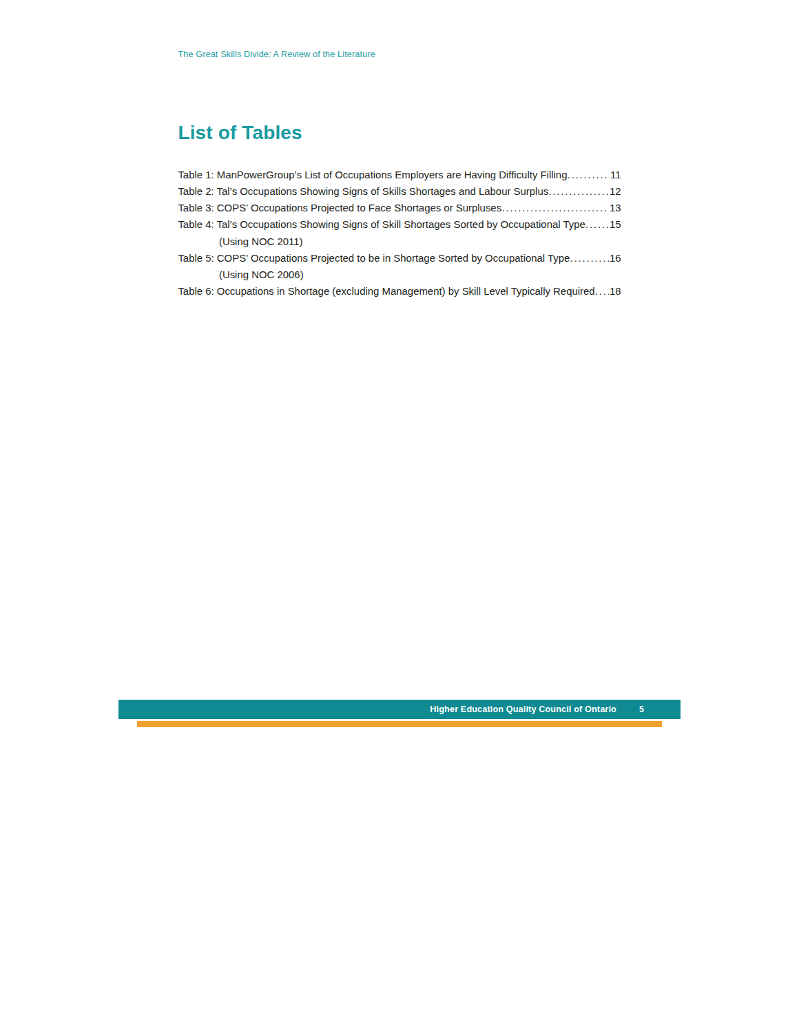The Great Skills Divide: A Review of the Literature
List of Tables
Table 1: ManPowerGroup’s List of Occupations Employers are Having Difficulty Filling ................................................................................................................................................................ 11
Table 2: Tal’s Occupations Showing Signs of Skills Shortages and Labour Surplus ................................................................................................................................................................ 12
Table 3: COPS’ Occupations Projected to Face Shortages or Surpluses ................................................................................................................................................................ 13
Table 4: Tal’s Occupations Showing Signs of Skill Shortages Sorted by Occupational Type ................................................................................................................................................................ 15
(Using NOC 2011)
Table 5: COPS’ Occupations Projected to be in Shortage Sorted by Occupational Type ................................................................................................................................................................ 16
(Using NOC 2006)
Table 6: Occupations in Shortage (excluding Management) by Skill Level Typically Required ................................................................................................................................................................ 18
Higher Education Quality Council of Ontario5